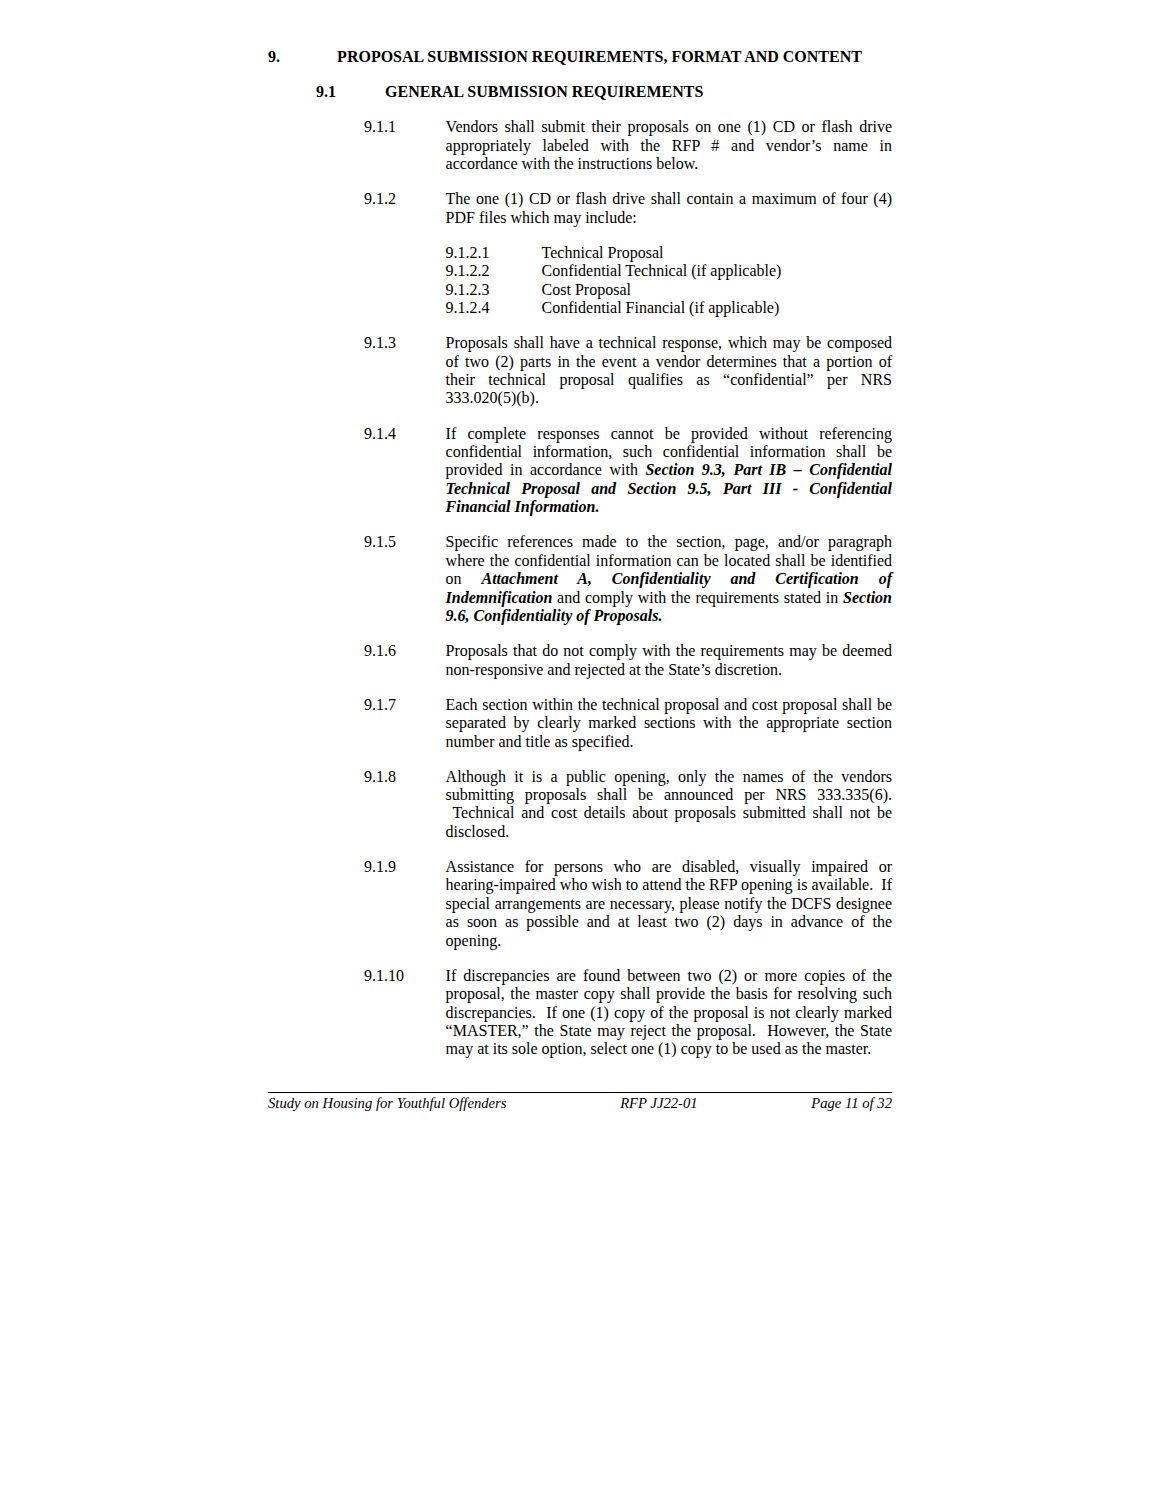9.
Proposal Submission Requirements, Format and Content
9.1
General Submission Requirements
9.1.1
Vendors shall submit their proposals on one (1) CD or flash drive appropriately labeled with the RFP # and vendor’s name in accordance with the instructions below.
9.1.2
The one (1) CD or flash drive shall contain a maximum of four (4) PDF files which may include:
9.1.2.1
Technical Proposal
9.1.2.2
Confidential Technical (if applicable)
9.1.2.3
Cost Proposal
9.1.2.4
Confidential Financial (if applicable)
9.1.3
Proposals shall have a technical response, which may be composed of two (2) parts in the event a vendor determines that a portion of their technical proposal qualifies as “confidential” per NRS 333.020(5)(b).
9.1.4
If complete responses cannot be provided without referencing confidential information, such confidential information shall be provided in accordance with Section 9.3, Part IB – Confidential Technical Proposal and Section 9.5, Part III - Confidential Financial Information.
9.1.5
Specific references made to the section, page, and/or paragraph where the confidential information can be located shall be identified on Attachment A, Confidentiality and Certification of Indemnification and comply with the requirements stated in Section 9.6, Confidentiality of Proposals.
9.1.6
Proposals that do not comply with the requirements may be deemed non-responsive and rejected at the State’s discretion.
9.1.7
Each section within the technical proposal and cost proposal shall be separated by clearly marked sections with the appropriate section number and title as specified.
9.1.8
Although it is a public opening, only the names of the vendors submitting proposals shall be announced per NRS 333.335(6). Technical and cost details about proposals submitted shall not be disclosed.
9.1.9
Assistance for persons who are disabled, visually impaired or hearing-impaired who wish to attend the RFP opening is available. If special arrangements are necessary, please notify the DCFS designee as soon as possible and at least two (2) days in advance of the opening.
9.1.10
If discrepancies are found between two (2) or more copies of the proposal, the master copy shall provide the basis for resolving such discrepancies. If one (1) copy of the proposal is not clearly marked “MASTER,” the State may reject the proposal. However, the State may at its sole option, select one (1) copy to be used as the master.
Study on Housing for Youthful Offenders
RFP JJ22-01
Page 11 of 32